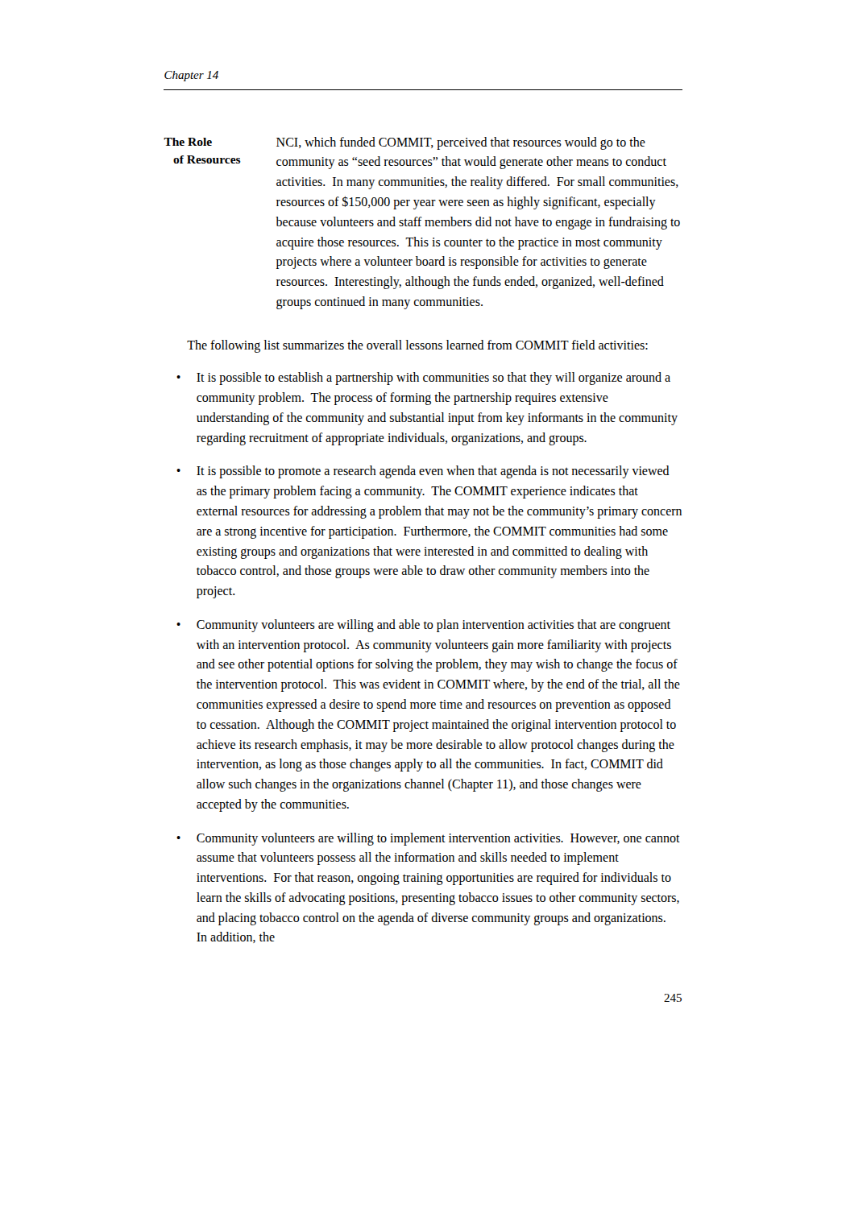Chapter 14
The Role of Resources
NCI, which funded COMMIT, perceived that resources would go to the community as “seed resources” that would generate other means to conduct activities. In many communities, the reality differed. For small communities, resources of $150,000 per year were seen as highly significant, especially because volunteers and staff members did not have to engage in fundraising to acquire those resources. This is counter to the practice in most community projects where a volunteer board is responsible for activities to generate resources. Interestingly, although the funds ended, organized, well-defined groups continued in many communities.
The following list summarizes the overall lessons learned from COMMIT field activities:
It is possible to establish a partnership with communities so that they will organize around a community problem. The process of forming the partnership requires extensive understanding of the community and substantial input from key informants in the community regarding recruitment of appropriate individuals, organizations, and groups.
It is possible to promote a research agenda even when that agenda is not necessarily viewed as the primary problem facing a community. The COMMIT experience indicates that external resources for addressing a problem that may not be the community’s primary concern are a strong incentive for participation. Furthermore, the COMMIT communities had some existing groups and organizations that were interested in and committed to dealing with tobacco control, and those groups were able to draw other community members into the project.
Community volunteers are willing and able to plan intervention activities that are congruent with an intervention protocol. As community volunteers gain more familiarity with projects and see other potential options for solving the problem, they may wish to change the focus of the intervention protocol. This was evident in COMMIT where, by the end of the trial, all the communities expressed a desire to spend more time and resources on prevention as opposed to cessation. Although the COMMIT project maintained the original intervention protocol to achieve its research emphasis, it may be more desirable to allow protocol changes during the intervention, as long as those changes apply to all the communities. In fact, COMMIT did allow such changes in the organizations channel (Chapter 11), and those changes were accepted by the communities.
Community volunteers are willing to implement intervention activities. However, one cannot assume that volunteers possess all the information and skills needed to implement interventions. For that reason, ongoing training opportunities are required for individuals to learn the skills of advocating positions, presenting tobacco issues to other community sectors, and placing tobacco control on the agenda of diverse community groups and organizations. In addition, the
245